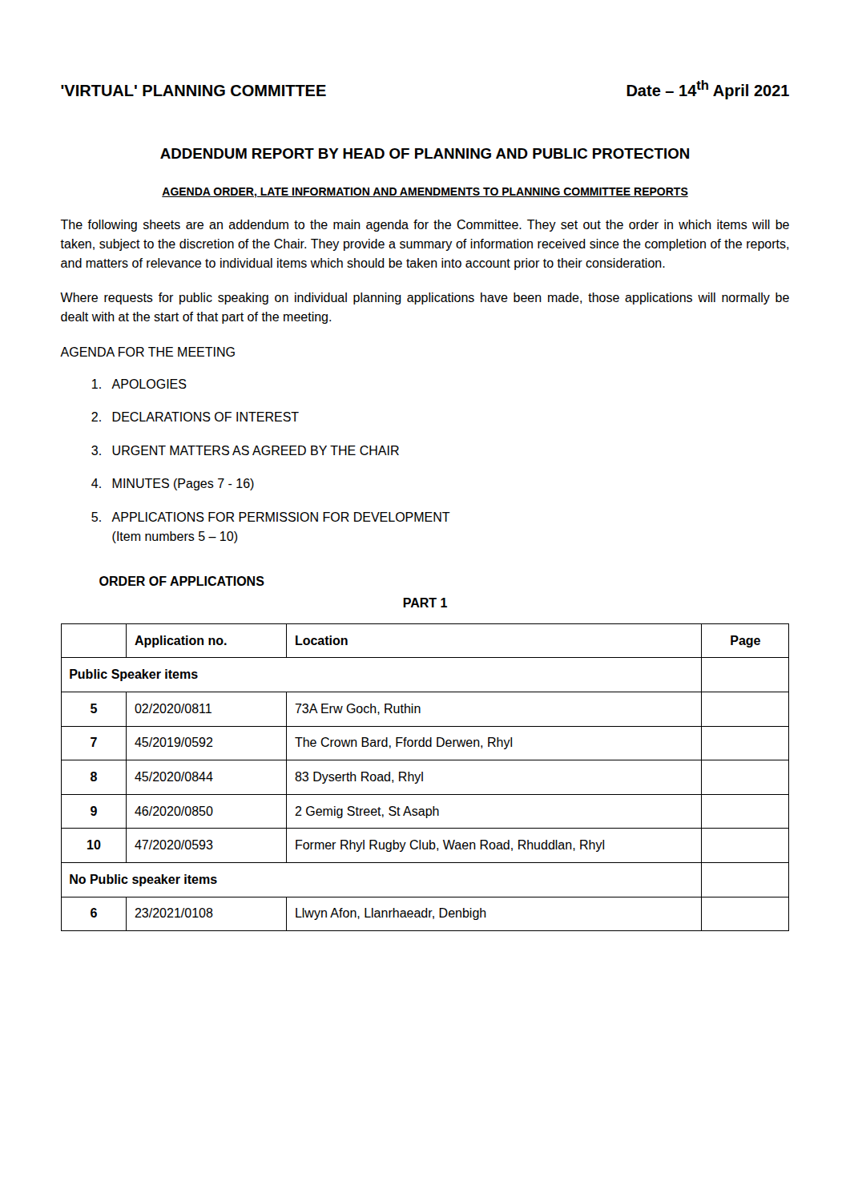'VIRTUAL' PLANNING COMMITTEE Date – 14th April 2021
ADDENDUM REPORT BY HEAD OF PLANNING AND PUBLIC PROTECTION
AGENDA ORDER, LATE INFORMATION AND AMENDMENTS TO PLANNING COMMITTEE REPORTS
The following sheets are an addendum to the main agenda for the Committee. They set out the order in which items will be taken, subject to the discretion of the Chair. They provide a summary of information received since the completion of the reports, and matters of relevance to individual items which should be taken into account prior to their consideration.
Where requests for public speaking on individual planning applications have been made, those applications will normally be dealt with at the start of that part of the meeting.
AGENDA FOR THE MEETING
APOLOGIES
DECLARATIONS OF INTEREST
URGENT MATTERS AS AGREED BY THE CHAIR
MINUTES (Pages 7 - 16)
APPLICATIONS FOR PERMISSION FOR DEVELOPMENT (Item numbers 5 – 10)
ORDER OF APPLICATIONS
PART 1
| | Application no. | Location | Page |
| --- | --- | --- | --- |
| Public Speaker items | |
| 5 | 02/2020/0811 | 73A Erw Goch, Ruthin | |
| 7 | 45/2019/0592 | The Crown Bard, Ffordd Derwen, Rhyl | |
| 8 | 45/2020/0844 | 83 Dyserth Road, Rhyl | |
| 9 | 46/2020/0850 | 2 Gemig Street, St Asaph | |
| 10 | 47/2020/0593 | Former Rhyl Rugby Club, Waen Road, Rhuddlan, Rhyl | |
| No Public speaker items | |
| 6 | 23/2021/0108 | Llwyn Afon, Llanrhaeadr, Denbigh | |